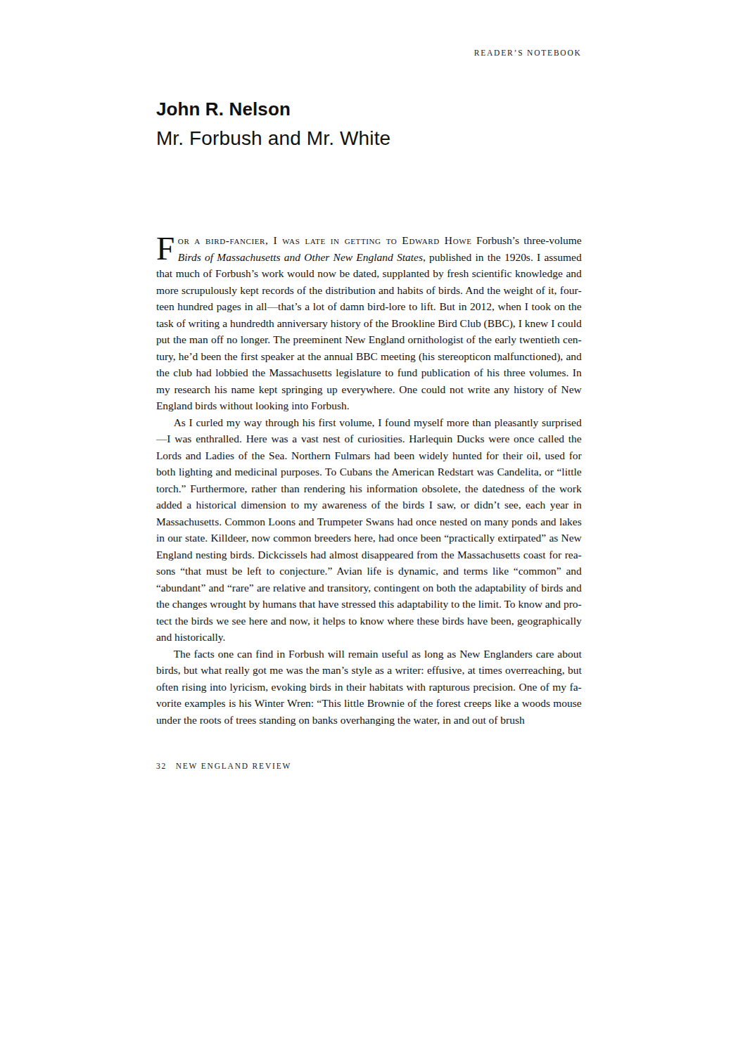Reader’s Notebook
John R. Nelson
Mr. Forbush and Mr. White
For a bird-fancier, I was late in getting to Edward Howe Forbush’s three-volume Birds of Massachusetts and Other New England States, published in the 1920s. I assumed that much of Forbush’s work would now be dated, supplanted by fresh scientific knowledge and more scrupulously kept records of the distribution and habits of birds. And the weight of it, fourteen hundred pages in all—that’s a lot of damn bird-lore to lift. But in 2012, when I took on the task of writing a hundredth anniversary history of the Brookline Bird Club (BBC), I knew I could put the man off no longer. The preeminent New England ornithologist of the early twentieth century, he’d been the first speaker at the annual BBC meeting (his stereopticon malfunctioned), and the club had lobbied the Massachusetts legislature to fund publication of his three volumes. In my research his name kept springing up everywhere. One could not write any history of New England birds without looking into Forbush.
As I curled my way through his first volume, I found myself more than pleasantly surprised—I was enthralled. Here was a vast nest of curiosities. Harlequin Ducks were once called the Lords and Ladies of the Sea. Northern Fulmars had been widely hunted for their oil, used for both lighting and medicinal purposes. To Cubans the American Redstart was Candelita, or “little torch.” Furthermore, rather than rendering his information obsolete, the datedness of the work added a historical dimension to my awareness of the birds I saw, or didn’t see, each year in Massachusetts. Common Loons and Trumpeter Swans had once nested on many ponds and lakes in our state. Killdeer, now common breeders here, had once been “practically extirpated” as New England nesting birds. Dickcissels had almost disappeared from the Massachusetts coast for reasons “that must be left to conjecture.” Avian life is dynamic, and terms like “common” and “abundant” and “rare” are relative and transitory, contingent on both the adaptability of birds and the changes wrought by humans that have stressed this adaptability to the limit. To know and protect the birds we see here and now, it helps to know where these birds have been, geographically and historically.
The facts one can find in Forbush will remain useful as long as New Englanders care about birds, but what really got me was the man’s style as a writer: effusive, at times overreaching, but often rising into lyricism, evoking birds in their habitats with rapturous precision. One of my favorite examples is his Winter Wren: “This little Brownie of the forest creeps like a woods mouse under the roots of trees standing on banks overhanging the water, in and out of brush
32 New England Review